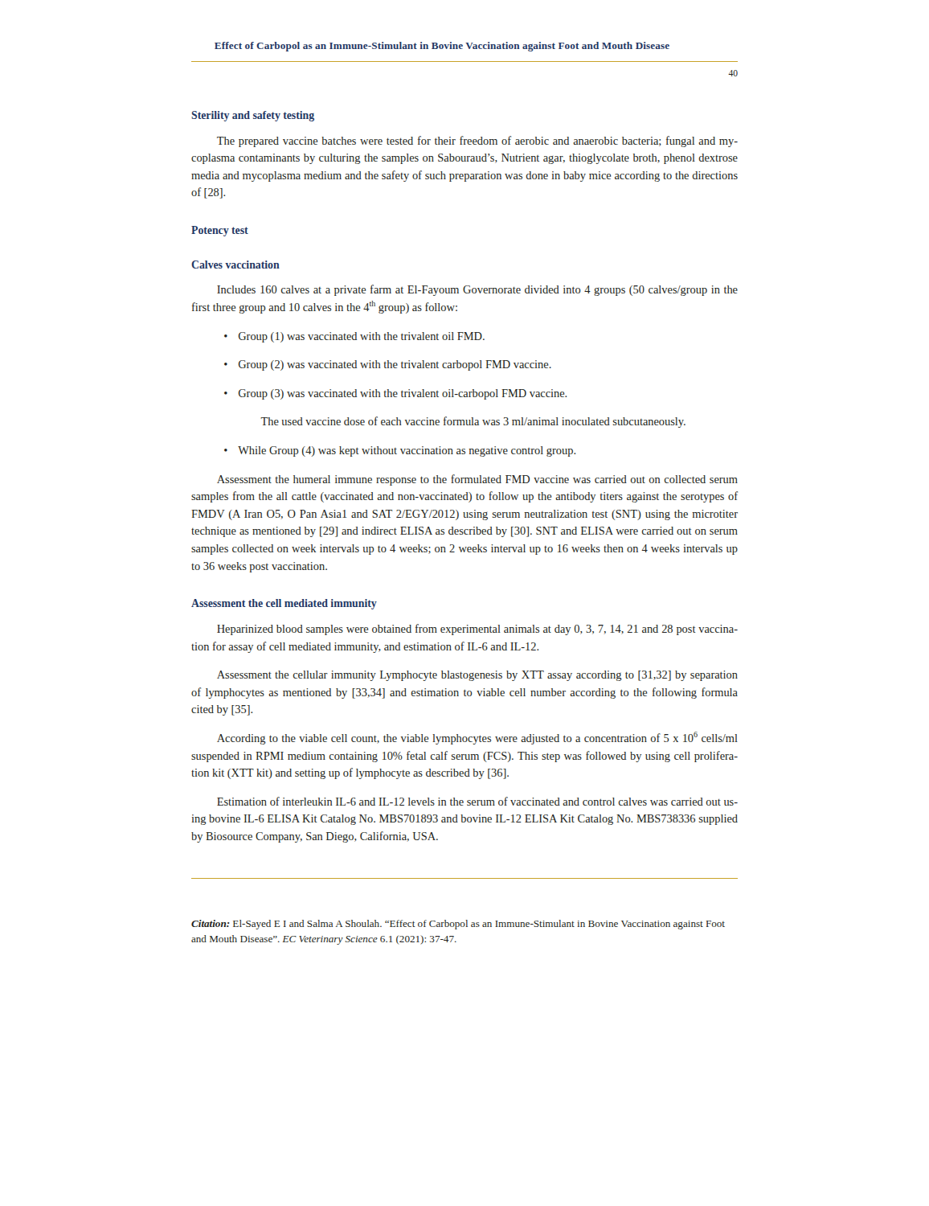Effect of Carbopol as an Immune-Stimulant in Bovine Vaccination against Foot and Mouth Disease
40
Sterility and safety testing
The prepared vaccine batches were tested for their freedom of aerobic and anaerobic bacteria; fungal and mycoplasma contaminants by culturing the samples on Sabouraud’s, Nutrient agar, thioglycolate broth, phenol dextrose media and mycoplasma medium and the safety of such preparation was done in baby mice according to the directions of [28].
Potency test
Calves vaccination
Includes 160 calves at a private farm at El-Fayoum Governorate divided into 4 groups (50 calves/group in the first three group and 10 calves in the 4th group) as follow:
Group (1) was vaccinated with the trivalent oil FMD.
Group (2) was vaccinated with the trivalent carbopol FMD vaccine.
Group (3) was vaccinated with the trivalent oil-carbopol FMD vaccine.
The used vaccine dose of each vaccine formula was 3 ml/animal inoculated subcutaneously.
While Group (4) was kept without vaccination as negative control group.
Assessment the humeral immune response to the formulated FMD vaccine was carried out on collected serum samples from the all cattle (vaccinated and non-vaccinated) to follow up the antibody titers against the serotypes of FMDV (A Iran O5, O Pan Asia1 and SAT 2/EGY/2012) using serum neutralization test (SNT) using the microtiter technique as mentioned by [29] and indirect ELISA as described by [30]. SNT and ELISA were carried out on serum samples collected on week intervals up to 4 weeks; on 2 weeks interval up to 16 weeks then on 4 weeks intervals up to 36 weeks post vaccination.
Assessment the cell mediated immunity
Heparinized blood samples were obtained from experimental animals at day 0, 3, 7, 14, 21 and 28 post vaccination for assay of cell mediated immunity, and estimation of IL-6 and IL-12.
Assessment the cellular immunity Lymphocyte blastogenesis by XTT assay according to [31,32] by separation of lymphocytes as mentioned by [33,34] and estimation to viable cell number according to the following formula cited by [35].
According to the viable cell count, the viable lymphocytes were adjusted to a concentration of 5 x 106 cells/ml suspended in RPMI medium containing 10% fetal calf serum (FCS). This step was followed by using cell proliferation kit (XTT kit) and setting up of lymphocyte as described by [36].
Estimation of interleukin IL-6 and IL-12 levels in the serum of vaccinated and control calves was carried out using bovine IL-6 ELISA Kit Catalog No. MBS701893 and bovine IL-12 ELISA Kit Catalog No. MBS738336 supplied by Biosource Company, San Diego, California, USA.
Citation: El-Sayed E I and Salma A Shoulah. “Effect of Carbopol as an Immune-Stimulant in Bovine Vaccination against Foot and Mouth Disease”. EC Veterinary Science 6.1 (2021): 37-47.